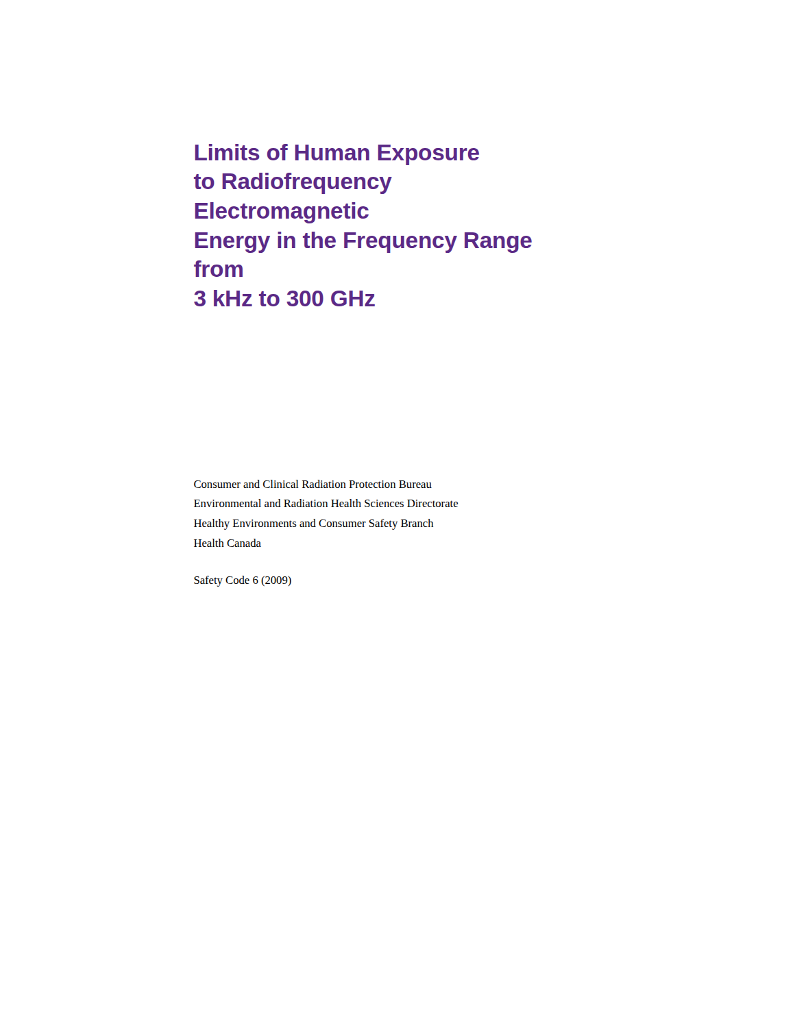Limits of Human Exposure
to Radiofrequency Electromagnetic
Energy in the Frequency Range from
3 kHz to 300 GHz
Consumer and Clinical Radiation Protection Bureau
Environmental and Radiation Health Sciences Directorate
Healthy Environments and Consumer Safety Branch
Health Canada
Safety Code 6 (2009)